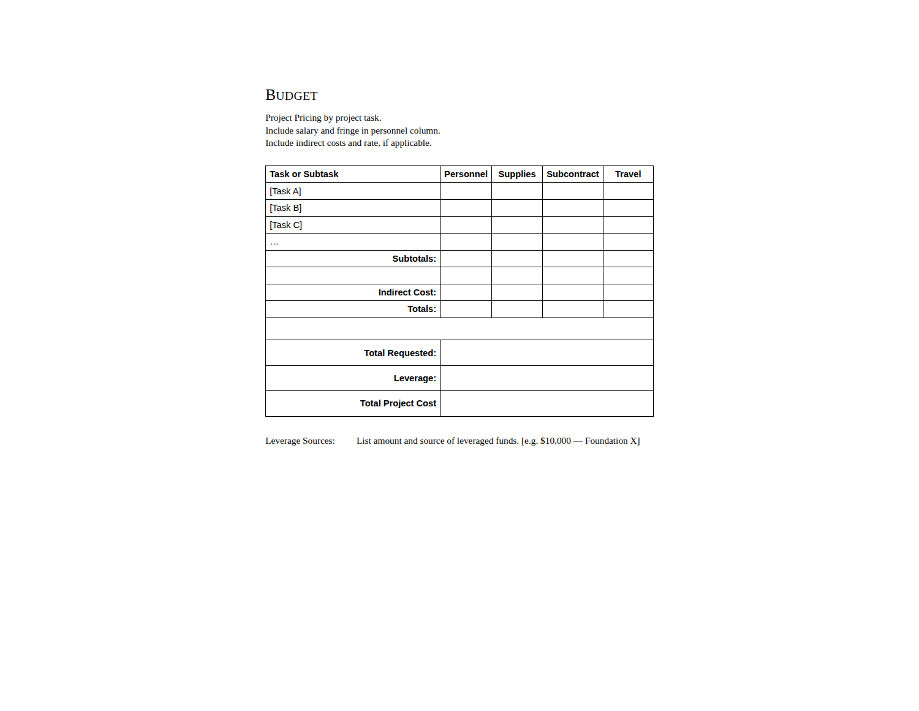BUDGET
Project Pricing by project task.
Include salary and fringe in personnel column.
Include indirect costs and rate, if applicable.
| Task or Subtask | Personnel | Supplies | Subcontract | Travel |
| --- | --- | --- | --- | --- |
| [Task A] | | | | |
| [Task B] | | | | |
| [Task C] | | | | |
| … | | | | |
| Subtotals: | | | | |
| Indirect Cost: | | | | |
| Totals: | | | | |
| Total Requested: | |
| Leverage: | |
| Total Project Cost | |
Leverage Sources: List amount and source of leveraged funds. [e.g. $10,000 — Foundation X]